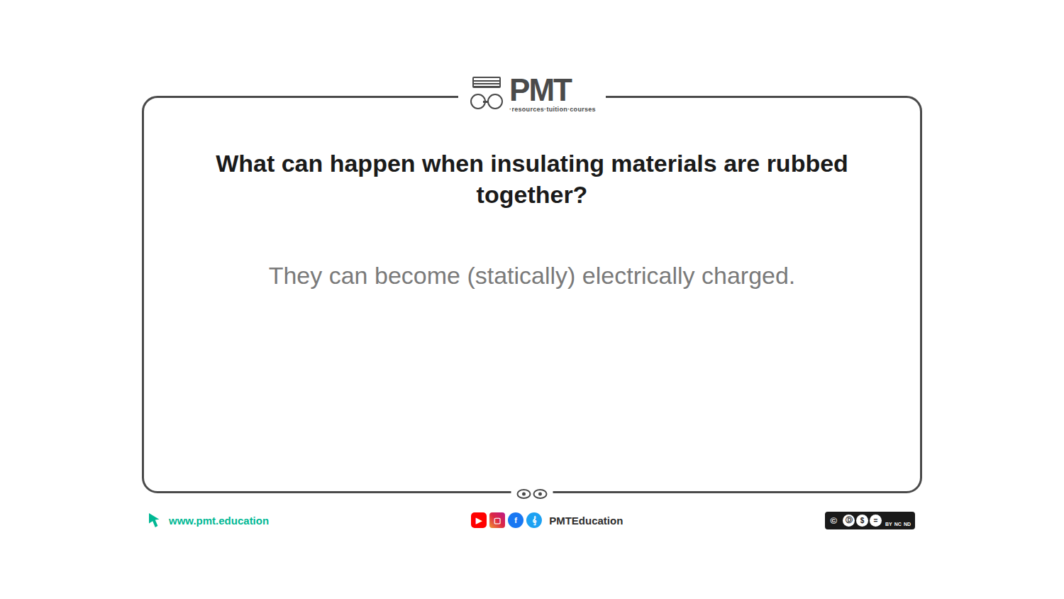PMT ·resources·tuition·courses
What can happen when insulating materials are rubbed together?
They can become (statically) electrically charged.
www.pmt.education
▶ ▢ f 𝄞
PMTEducation
©
Ⓓ $ =
BY NC ND